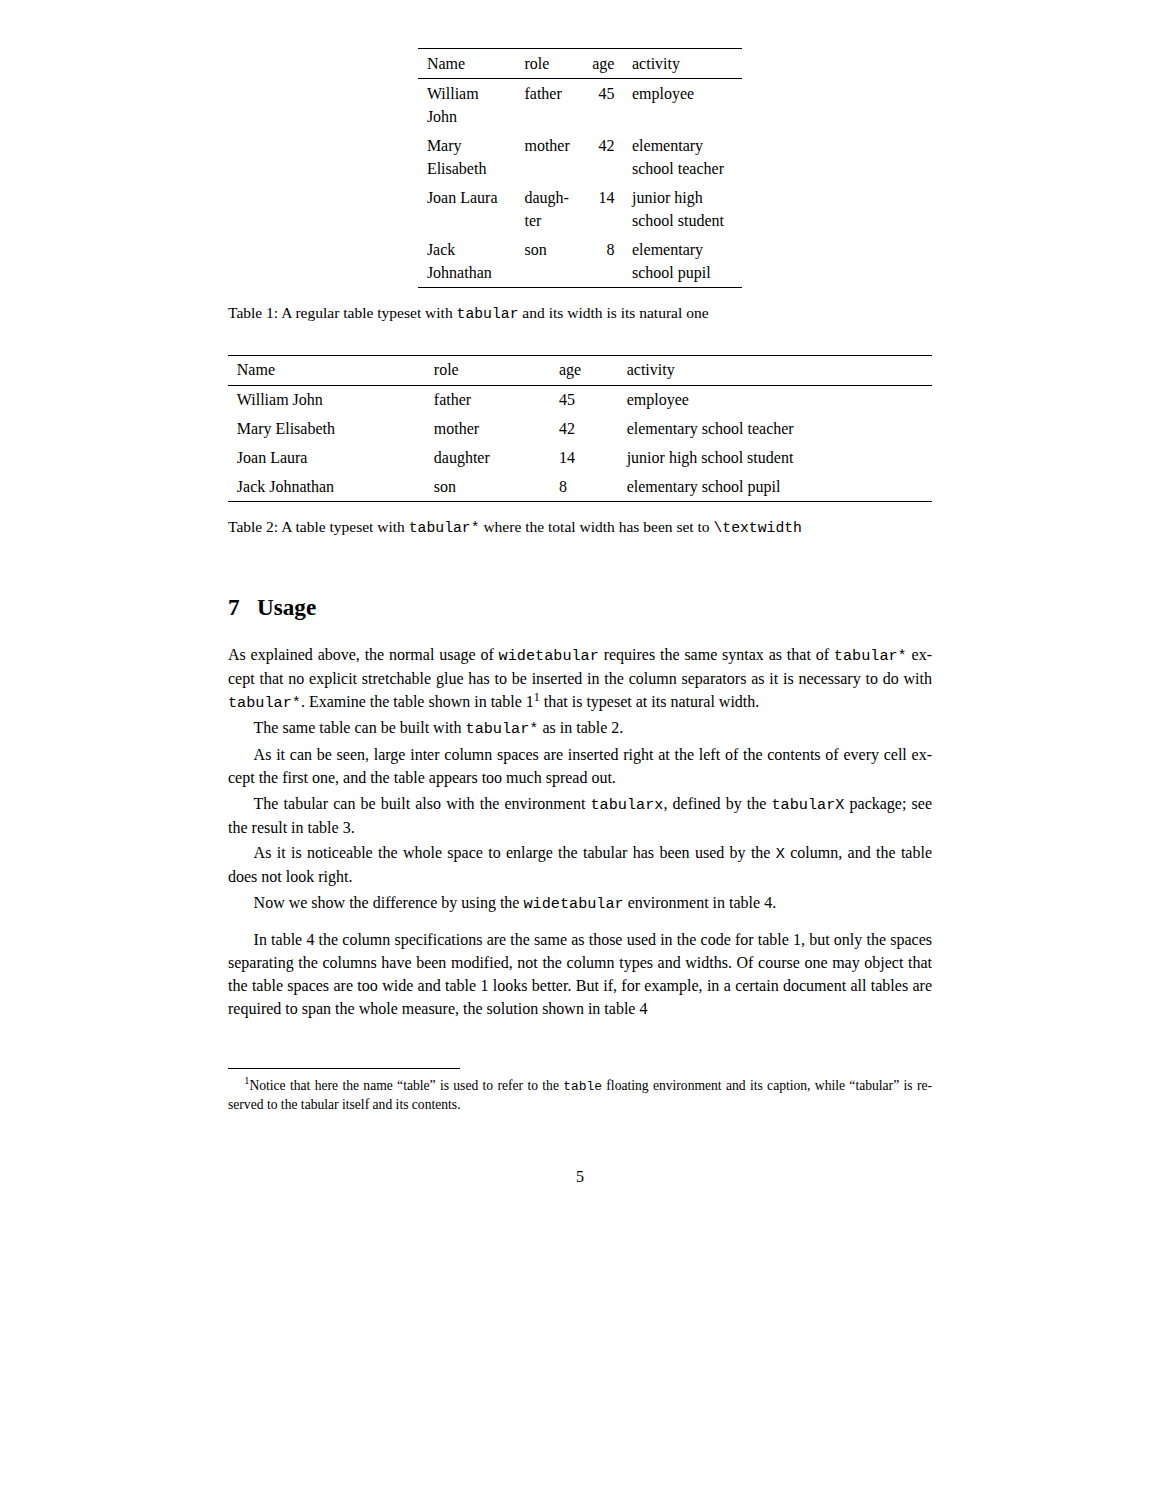| Name | role | age | activity |
| --- | --- | --- | --- |
| William John | father | 45 | employee |
| Mary Elisabeth | mother | 42 | elementary school teacher |
| Joan Laura | daughter | 14 | junior high school student |
| Jack Johnathan | son | 8 | elementary school pupil |
Table 1: A regular table typeset with tabular and its width is its natural one
| Name | role | age | activity |
| --- | --- | --- | --- |
| William John | father | 45 | employee |
| Mary Elisabeth | mother | 42 | elementary school teacher |
| Joan Laura | daughter | 14 | junior high school student |
| Jack Johnathan | son | 8 | elementary school pupil |
Table 2: A table typeset with tabular* where the total width has been set to \textwidth
7 Usage
As explained above, the normal usage of widetabular requires the same syntax as that of tabular* except that no explicit stretchable glue has to be inserted in the column separators as it is necessary to do with tabular*. Examine the table shown in table 11 that is typeset at its natural width.
The same table can be built with tabular* as in table 2.
As it can be seen, large inter column spaces are inserted right at the left of the contents of every cell except the first one, and the table appears too much spread out.
The tabular can be built also with the environment tabularx, defined by the tabularX package; see the result in table 3.
As it is noticeable the whole space to enlarge the tabular has been used by the X column, and the table does not look right.
Now we show the difference by using the widetabular environment in table 4.
In table 4 the column specifications are the same as those used in the code for table 1, but only the spaces separating the columns have been modified, not the column types and widths. Of course one may object that the table spaces are too wide and table 1 looks better. But if, for example, in a certain document all tables are required to span the whole measure, the solution shown in table 4
1Notice that here the name “table” is used to refer to the table floating environment and its caption, while “tabular” is reserved to the tabular itself and its contents.
5